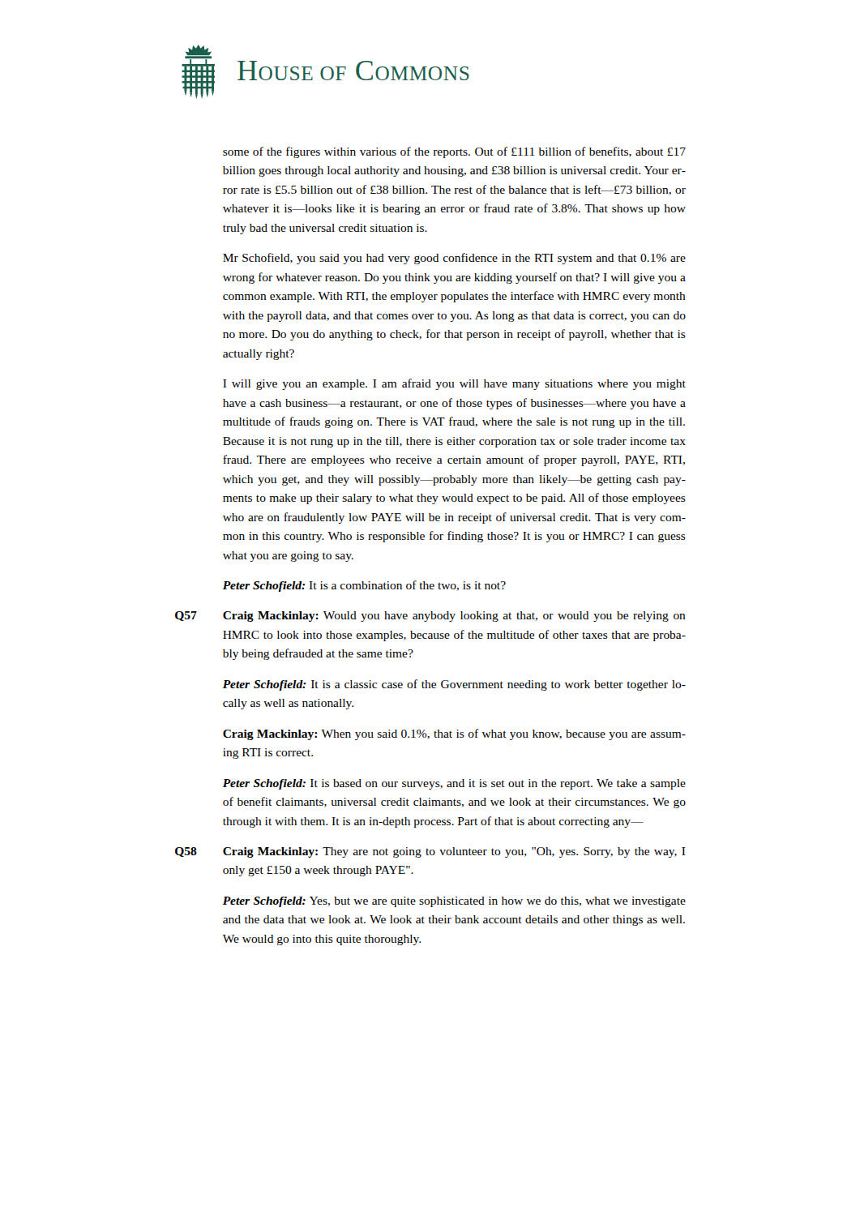HOUSE OF COMMONS
some of the figures within various of the reports. Out of £111 billion of benefits, about £17 billion goes through local authority and housing, and £38 billion is universal credit. Your error rate is £5.5 billion out of £38 billion. The rest of the balance that is left—£73 billion, or whatever it is—looks like it is bearing an error or fraud rate of 3.8%. That shows up how truly bad the universal credit situation is.
Mr Schofield, you said you had very good confidence in the RTI system and that 0.1% are wrong for whatever reason. Do you think you are kidding yourself on that? I will give you a common example. With RTI, the employer populates the interface with HMRC every month with the payroll data, and that comes over to you. As long as that data is correct, you can do no more. Do you do anything to check, for that person in receipt of payroll, whether that is actually right?
I will give you an example. I am afraid you will have many situations where you might have a cash business—a restaurant, or one of those types of businesses—where you have a multitude of frauds going on. There is VAT fraud, where the sale is not rung up in the till. Because it is not rung up in the till, there is either corporation tax or sole trader income tax fraud. There are employees who receive a certain amount of proper payroll, PAYE, RTI, which you get, and they will possibly—probably more than likely—be getting cash payments to make up their salary to what they would expect to be paid. All of those employees who are on fraudulently low PAYE will be in receipt of universal credit. That is very common in this country. Who is responsible for finding those? It is you or HMRC? I can guess what you are going to say.
Peter Schofield: It is a combination of the two, is it not?
Q57
Craig Mackinlay: Would you have anybody looking at that, or would you be relying on HMRC to look into those examples, because of the multitude of other taxes that are probably being defrauded at the same time?
Peter Schofield: It is a classic case of the Government needing to work better together locally as well as nationally.
Craig Mackinlay: When you said 0.1%, that is of what you know, because you are assuming RTI is correct.
Peter Schofield: It is based on our surveys, and it is set out in the report. We take a sample of benefit claimants, universal credit claimants, and we look at their circumstances. We go through it with them. It is an in-depth process. Part of that is about correcting any—
Q58
Craig Mackinlay: They are not going to volunteer to you, "Oh, yes. Sorry, by the way, I only get £150 a week through PAYE".
Peter Schofield: Yes, but we are quite sophisticated in how we do this, what we investigate and the data that we look at. We look at their bank account details and other things as well. We would go into this quite thoroughly.